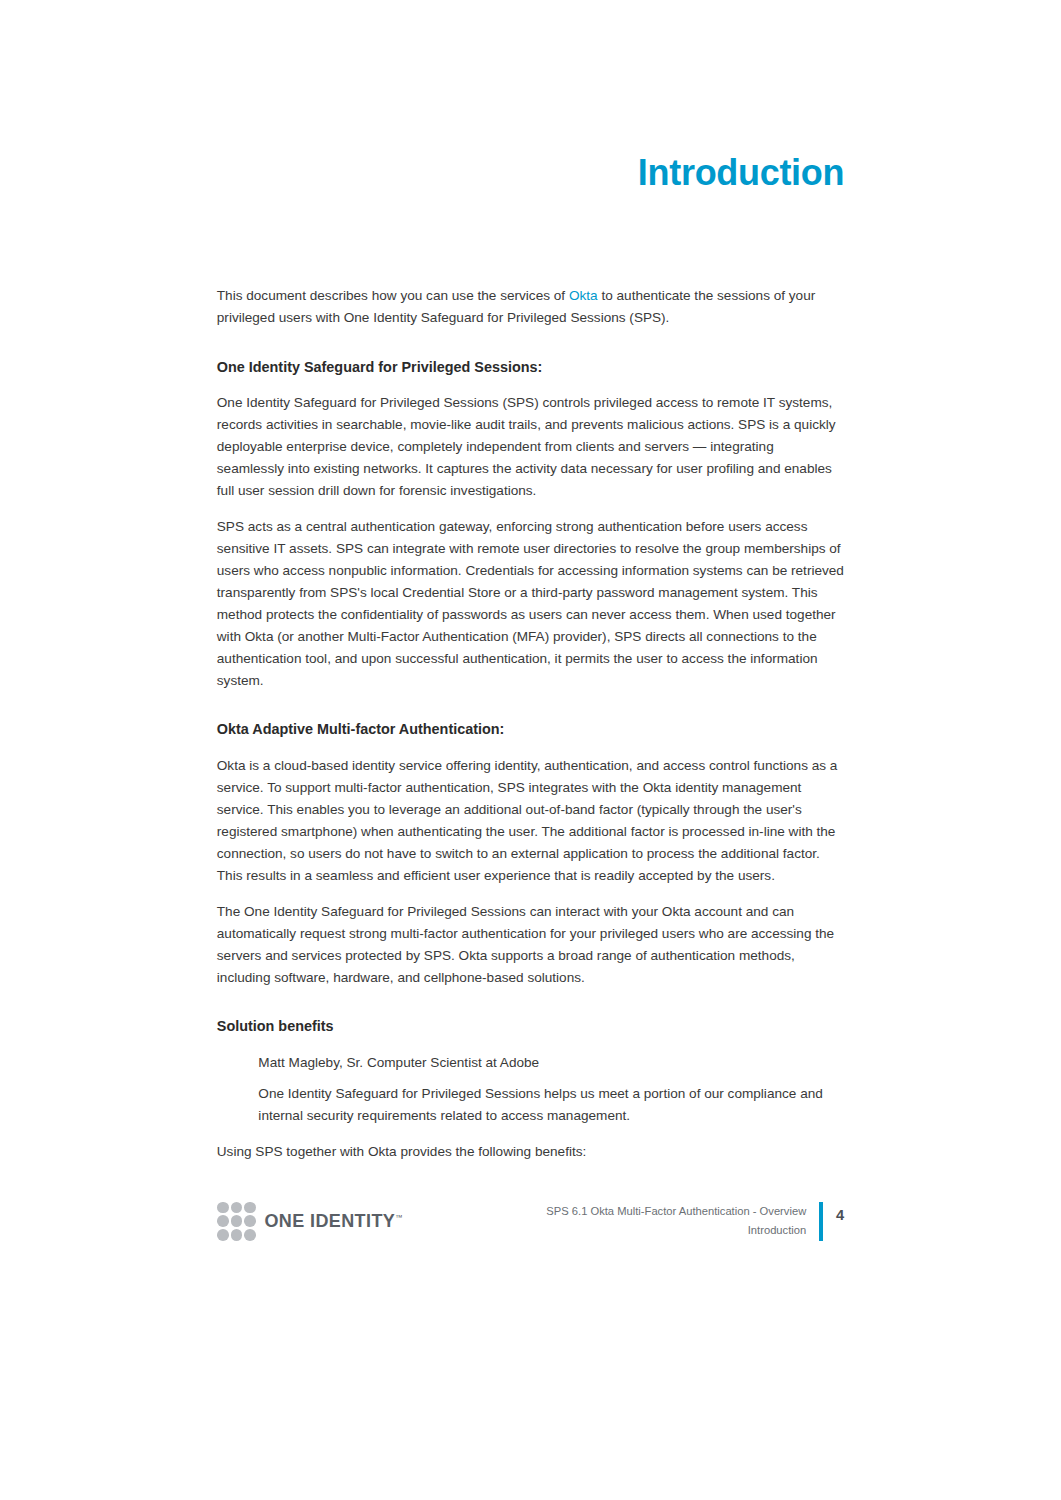Introduction
This document describes how you can use the services of Okta to authenticate the sessions of your privileged users with One Identity Safeguard for Privileged Sessions (SPS).
One Identity Safeguard for Privileged Sessions:
One Identity Safeguard for Privileged Sessions (SPS) controls privileged access to remote IT systems, records activities in searchable, movie-like audit trails, and prevents malicious actions. SPS is a quickly deployable enterprise device, completely independent from clients and servers — integrating seamlessly into existing networks. It captures the activity data necessary for user profiling and enables full user session drill down for forensic investigations.
SPS acts as a central authentication gateway, enforcing strong authentication before users access sensitive IT assets. SPS can integrate with remote user directories to resolve the group memberships of users who access nonpublic information. Credentials for accessing information systems can be retrieved transparently from SPS's local Credential Store or a third-party password management system. This method protects the confidentiality of passwords as users can never access them. When used together with Okta (or another Multi-Factor Authentication (MFA) provider), SPS directs all connections to the authentication tool, and upon successful authentication, it permits the user to access the information system.
Okta Adaptive Multi-factor Authentication:
Okta is a cloud-based identity service offering identity, authentication, and access control functions as a service. To support multi-factor authentication, SPS integrates with the Okta identity management service. This enables you to leverage an additional out-of-band factor (typically through the user's registered smartphone) when authenticating the user. The additional factor is processed in-line with the connection, so users do not have to switch to an external application to process the additional factor. This results in a seamless and efficient user experience that is readily accepted by the users.
The One Identity Safeguard for Privileged Sessions can interact with your Okta account and can automatically request strong multi-factor authentication for your privileged users who are accessing the servers and services protected by SPS. Okta supports a broad range of authentication methods, including software, hardware, and cellphone-based solutions.
Solution benefits
Matt Magleby, Sr. Computer Scientist at Adobe
One Identity Safeguard for Privileged Sessions helps us meet a portion of our compliance and internal security requirements related to access management.
Using SPS together with Okta provides the following benefits:
ONE IDENTITY™
SPS 6.1 Okta Multi-Factor Authentication - Overview
Introduction
4